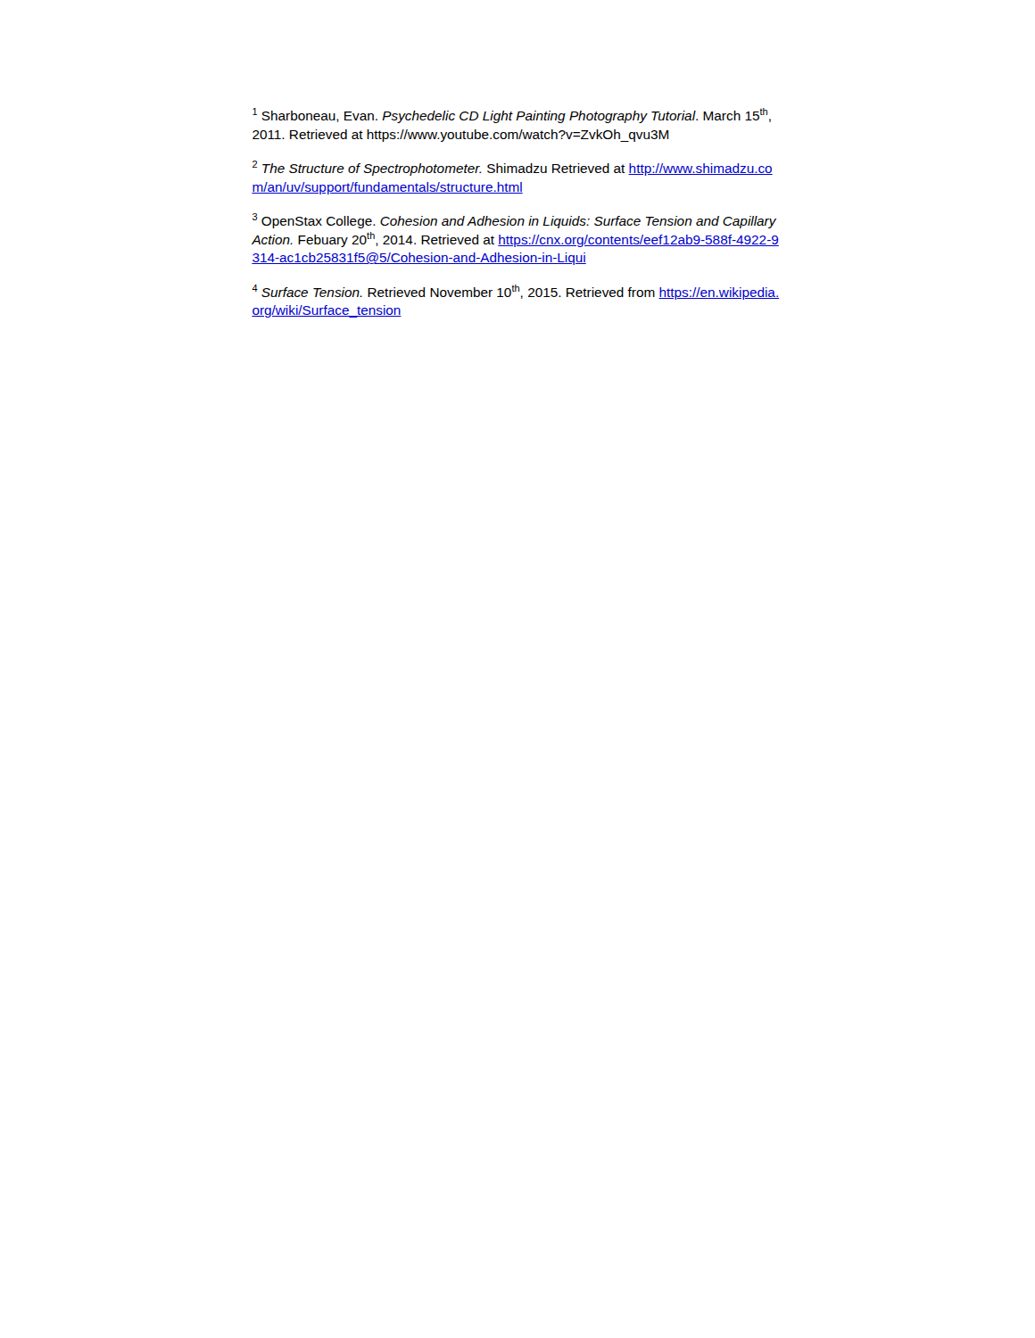1 Sharboneau, Evan. Psychedelic CD Light Painting Photography Tutorial. March 15th, 2011. Retrieved at https://www.youtube.com/watch?v=ZvkOh_qvu3M
2 The Structure of Spectrophotometer. Shimadzu Retrieved at http://www.shimadzu.com/an/uv/support/fundamentals/structure.html
3 OpenStax College. Cohesion and Adhesion in Liquids: Surface Tension and Capillary Action. Febuary 20th, 2014. Retrieved at https://cnx.org/contents/eef12ab9-588f-4922-9314-ac1cb25831f5@5/Cohesion-and-Adhesion-in-Liqui
4 Surface Tension. Retrieved November 10th, 2015. Retrieved from https://en.wikipedia.org/wiki/Surface_tension